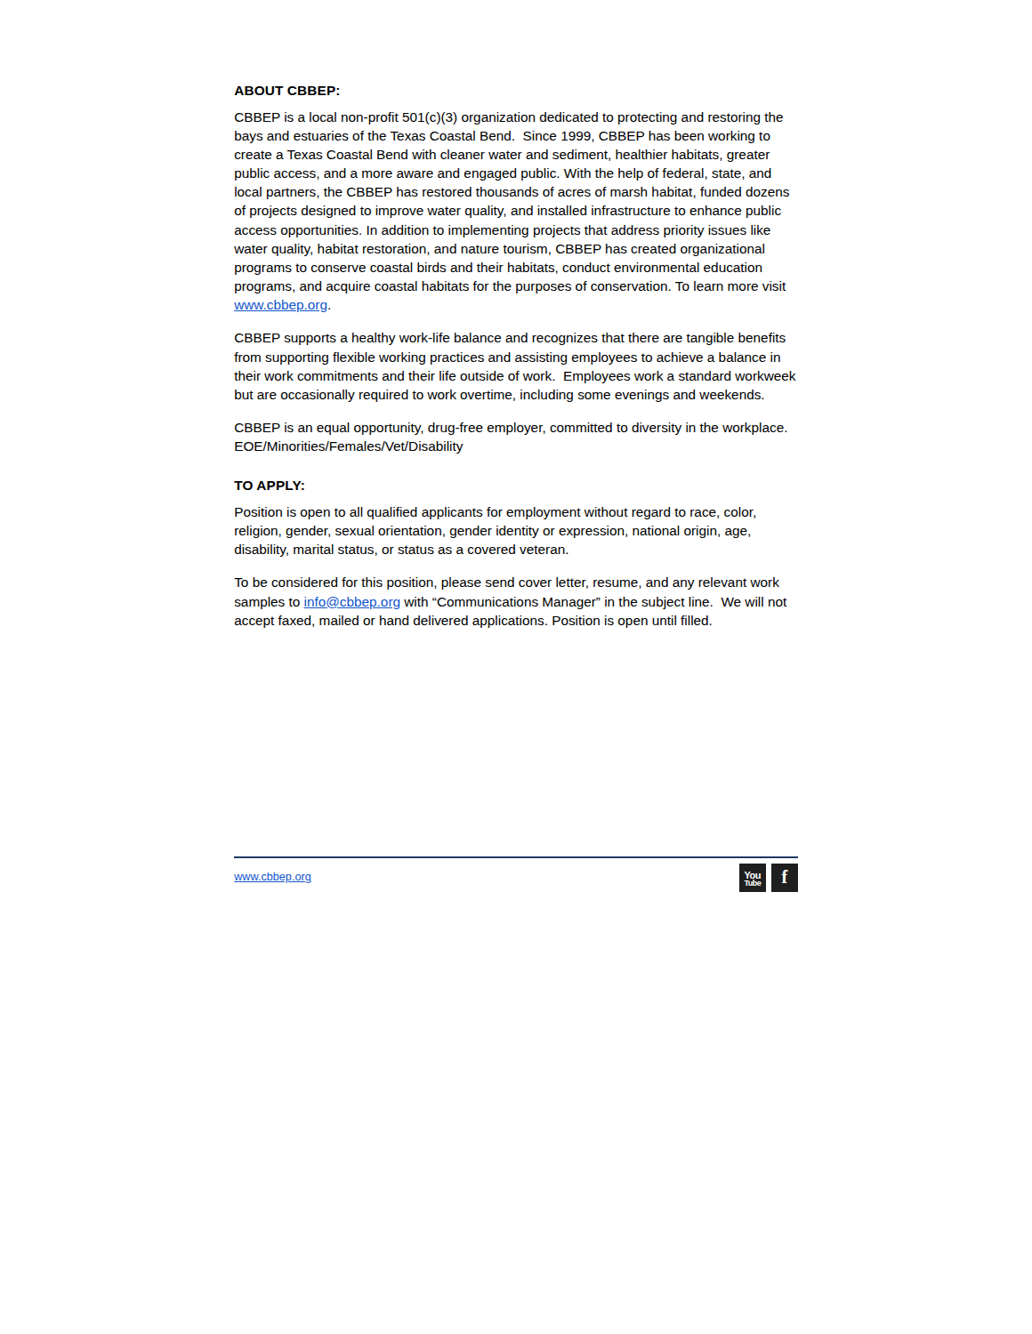ABOUT CBBEP:
CBBEP is a local non-profit 501(c)(3) organization dedicated to protecting and restoring the bays and estuaries of the Texas Coastal Bend. Since 1999, CBBEP has been working to create a Texas Coastal Bend with cleaner water and sediment, healthier habitats, greater public access, and a more aware and engaged public. With the help of federal, state, and local partners, the CBBEP has restored thousands of acres of marsh habitat, funded dozens of projects designed to improve water quality, and installed infrastructure to enhance public access opportunities. In addition to implementing projects that address priority issues like water quality, habitat restoration, and nature tourism, CBBEP has created organizational programs to conserve coastal birds and their habitats, conduct environmental education programs, and acquire coastal habitats for the purposes of conservation. To learn more visit www.cbbep.org.
CBBEP supports a healthy work-life balance and recognizes that there are tangible benefits from supporting flexible working practices and assisting employees to achieve a balance in their work commitments and their life outside of work. Employees work a standard workweek but are occasionally required to work overtime, including some evenings and weekends.
CBBEP is an equal opportunity, drug-free employer, committed to diversity in the workplace. EOE/Minorities/Females/Vet/Disability
TO APPLY:
Position is open to all qualified applicants for employment without regard to race, color, religion, gender, sexual orientation, gender identity or expression, national origin, age, disability, marital status, or status as a covered veteran.
To be considered for this position, please send cover letter, resume, and any relevant work samples to info@cbbep.org with “Communications Manager” in the subject line. We will not accept faxed, mailed or hand delivered applications. Position is open until filled.
www.cbbep.org
YouTube f